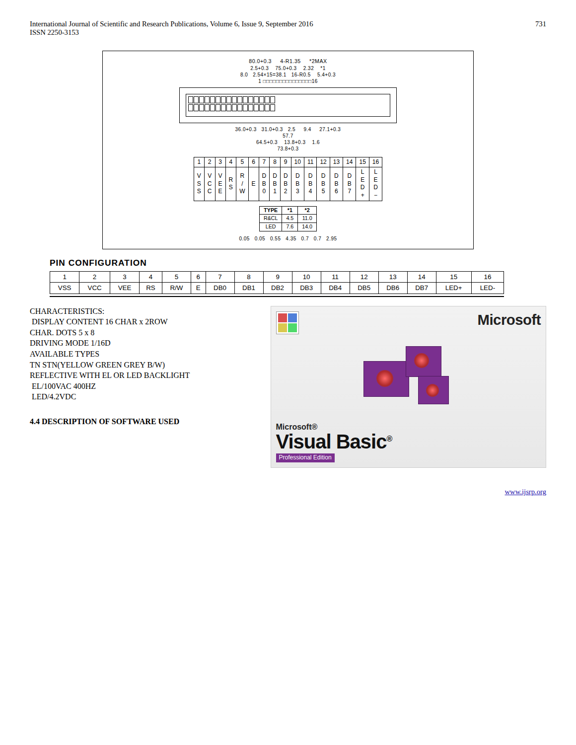International Journal of Scientific and Research Publications, Volume 6, Issue 9, September 2016
ISSN 2250-3153
731
80.0+0.3 4-R1.35 *2MAX
2.5+0.3 75.0+0.3 2.32 *1
8.0 2.54×15=38.1 16-R0.5 5.4+0.3
1 □□□□□□□□□□□□□□□16
36.0+0.3 31.0+0.3 2.5 9.4 27.1+0.3
57.7
64.5+0.3 13.8+0.3 1.6
73.8+0.3
| 1 | 2 | 3 | 4 | 5 | 6 | 7 | 8 | 9 | 10 | 11 | 12 | 13 | 14 | 15 | 16 |
| V S S | V C C | V E E | R S | R / W | E | D B 0 | D B 1 | D B 2 | D B 3 | D B 4 | D B 5 | D B 6 | D B 7 | L E D + | L E D − |
| TYPE | *1 | *2 |
| --- | --- | --- |
| R&CL | 4.5 | 11.0 |
| LED | 7.6 | 14.0 |
0.05 0.05 0.55 4.35 0.7 0.7 2.95
PIN CONFIGURATION
| 1 | 2 | 3 | 4 | 5 | 6 | 7 | 8 | 9 | 10 | 11 | 12 | 13 | 14 | 15 | 16 |
| VSS | VCC | VEE | RS | R/W | E | DB0 | DB1 | DB2 | DB3 | DB4 | DB5 | DB6 | DB7 | LED+ | LED- |
CHARACTERISTICS:
DISPLAY CONTENT 16 CHAR x 2ROW
CHAR. DOTS 5 x 8
DRIVING MODE 1/16D
AVAILABLE TYPES
TN STN(YELLOW GREEN GREY B/W)
REFLECTIVE WITH EL OR LED BACKLIGHT
EL/100VAC 400HZ
LED/4.2VDC
4.4 DESCRIPTION OF SOFTWARE USED
Microsoft
Microsoft®
Visual Basic®
Professional Edition
www.ijsrp.org